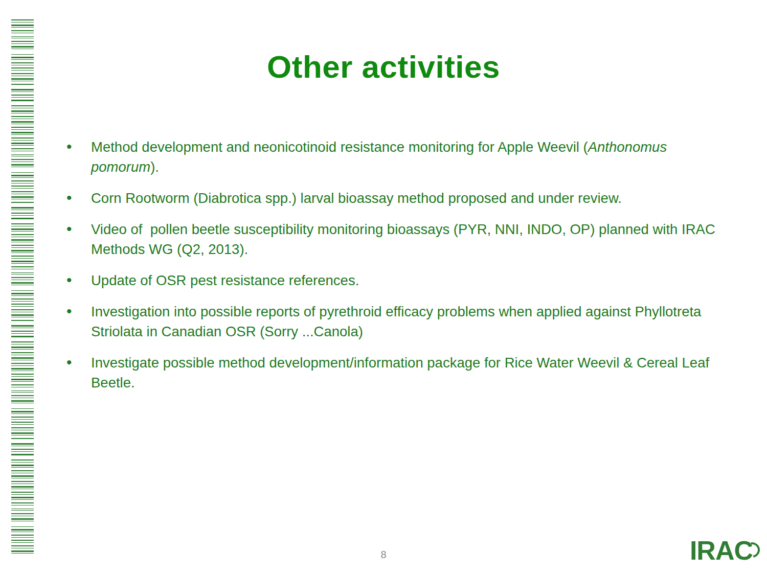Other activities
Method development and neonicotinoid resistance monitoring for Apple Weevil (Anthonomus pomorum).
Corn Rootworm (Diabrotica spp.) larval bioassay method proposed and under review.
Video of pollen beetle susceptibility monitoring bioassays (PYR, NNI, INDO, OP) planned with IRAC Methods WG (Q2, 2013).
Update of OSR pest resistance references.
Investigation into possible reports of pyrethroid efficacy problems when applied against Phyllotreta Striolata in Canadian OSR (Sorry ...Canola)
Investigate possible method development/information package for Rice Water Weevil & Cereal Leaf Beetle.
8
IRAC